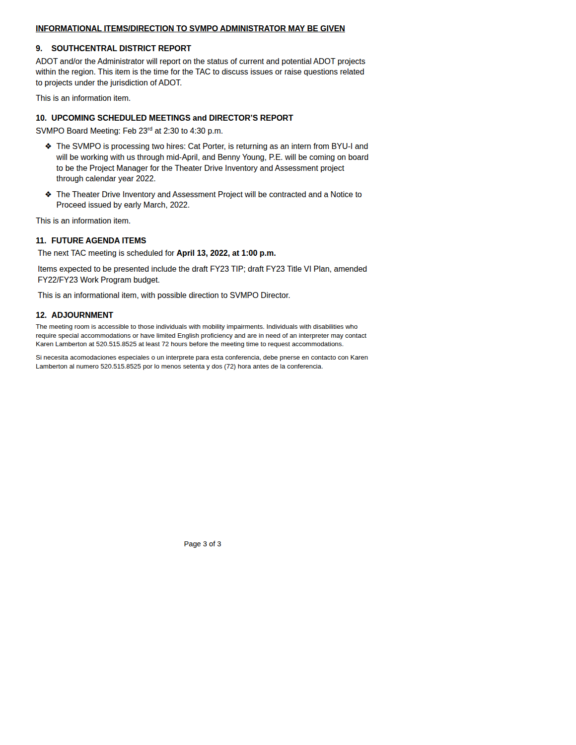INFORMATIONAL ITEMS/DIRECTION TO SVMPO ADMINISTRATOR MAY BE GIVEN
9.
SOUTHCENTRAL DISTRICT REPORT
ADOT and/or the Administrator will report on the status of current and potential ADOT projects within the region. This item is the time for the TAC to discuss issues or raise questions related to projects under the jurisdiction of ADOT.
This is an information item.
10.
UPCOMING SCHEDULED MEETINGS and DIRECTOR’S REPORT
SVMPO Board Meeting: Feb 23rd at 2:30 to 4:30 p.m.
The SVMPO is processing two hires: Cat Porter, is returning as an intern from BYU-I and will be working with us through mid-April, and Benny Young, P.E. will be coming on board to be the Project Manager for the Theater Drive Inventory and Assessment project through calendar year 2022.
The Theater Drive Inventory and Assessment Project will be contracted and a Notice to Proceed issued by early March, 2022.
This is an information item.
11.
FUTURE AGENDA ITEMS
The next TAC meeting is scheduled for April 13, 2022, at 1:00 p.m.
Items expected to be presented include the draft FY23 TIP; draft FY23 Title VI Plan, amended FY22/FY23 Work Program budget.
This is an informational item, with possible direction to SVMPO Director.
12.
ADJOURNMENT
The meeting room is accessible to those individuals with mobility impairments. Individuals with disabilities who require special accommodations or have limited English proficiency and are in need of an interpreter may contact Karen Lamberton at 520.515.8525 at least 72 hours before the meeting time to request accommodations.
Si necesita acomodaciones especiales o un interprete para esta conferencia, debe pnerse en contacto con Karen Lamberton al numero 520.515.8525 por lo menos setenta y dos (72) hora antes de la conferencia.
Page 3 of 3